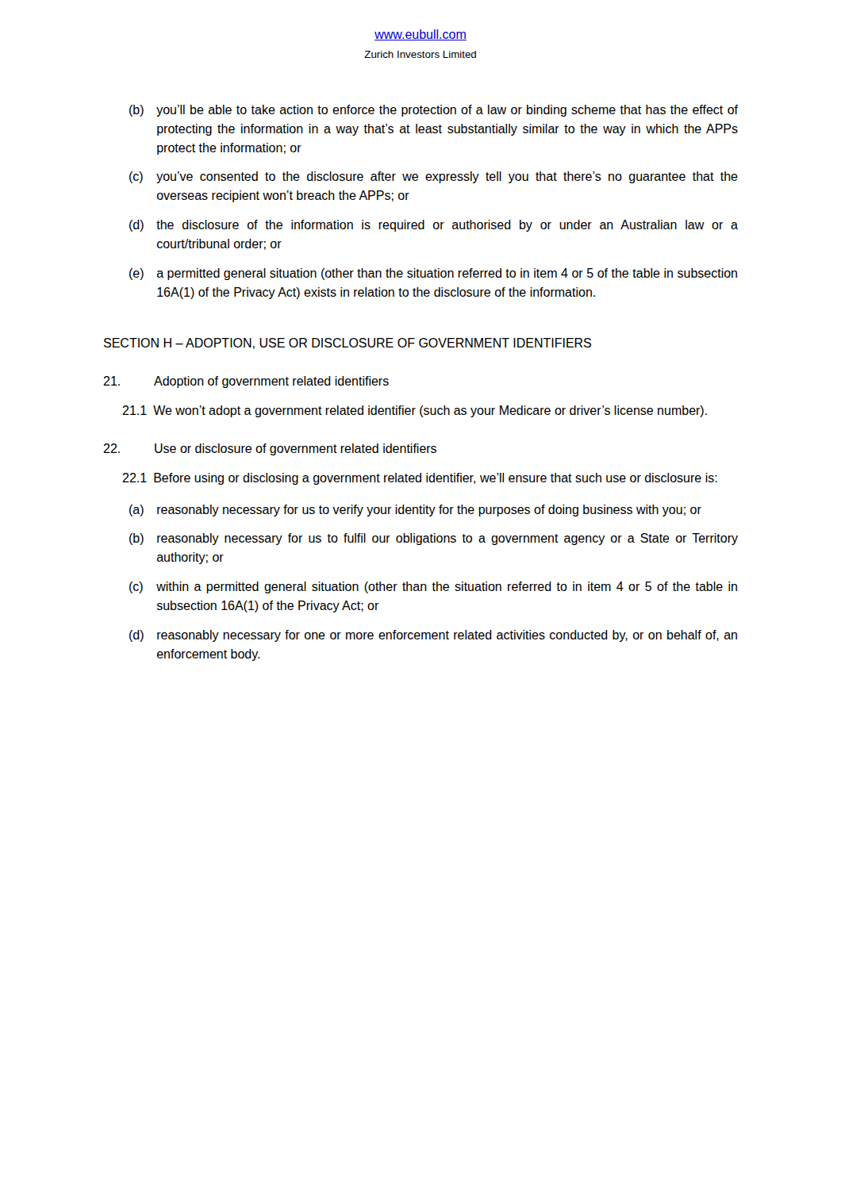www.eubull.com
Zurich Investors Limited
(b) you’ll be able to take action to enforce the protection of a law or binding scheme that has the effect of protecting the information in a way that’s at least substantially similar to the way in which the APPs protect the information; or
(c) you’ve consented to the disclosure after we expressly tell you that there’s no guarantee that the overseas recipient won’t breach the APPs; or
(d) the disclosure of the information is required or authorised by or under an Australian law or a court/tribunal order; or
(e) a permitted general situation (other than the situation referred to in item 4 or 5 of the table in subsection 16A(1) of the Privacy Act) exists in relation to the disclosure of the information.
SECTION H – ADOPTION, USE OR DISCLOSURE OF GOVERNMENT IDENTIFIERS
21. Adoption of government related identifiers
21.1 We won’t adopt a government related identifier (such as your Medicare or driver’s license number).
22. Use or disclosure of government related identifiers
22.1 Before using or disclosing a government related identifier, we’ll ensure that such use or disclosure is:
(a) reasonably necessary for us to verify your identity for the purposes of doing business with you; or
(b) reasonably necessary for us to fulfil our obligations to a government agency or a State or Territory authority; or
(c) within a permitted general situation (other than the situation referred to in item 4 or 5 of the table in subsection 16A(1) of the Privacy Act; or
(d) reasonably necessary for one or more enforcement related activities conducted by, or on behalf of, an enforcement body.